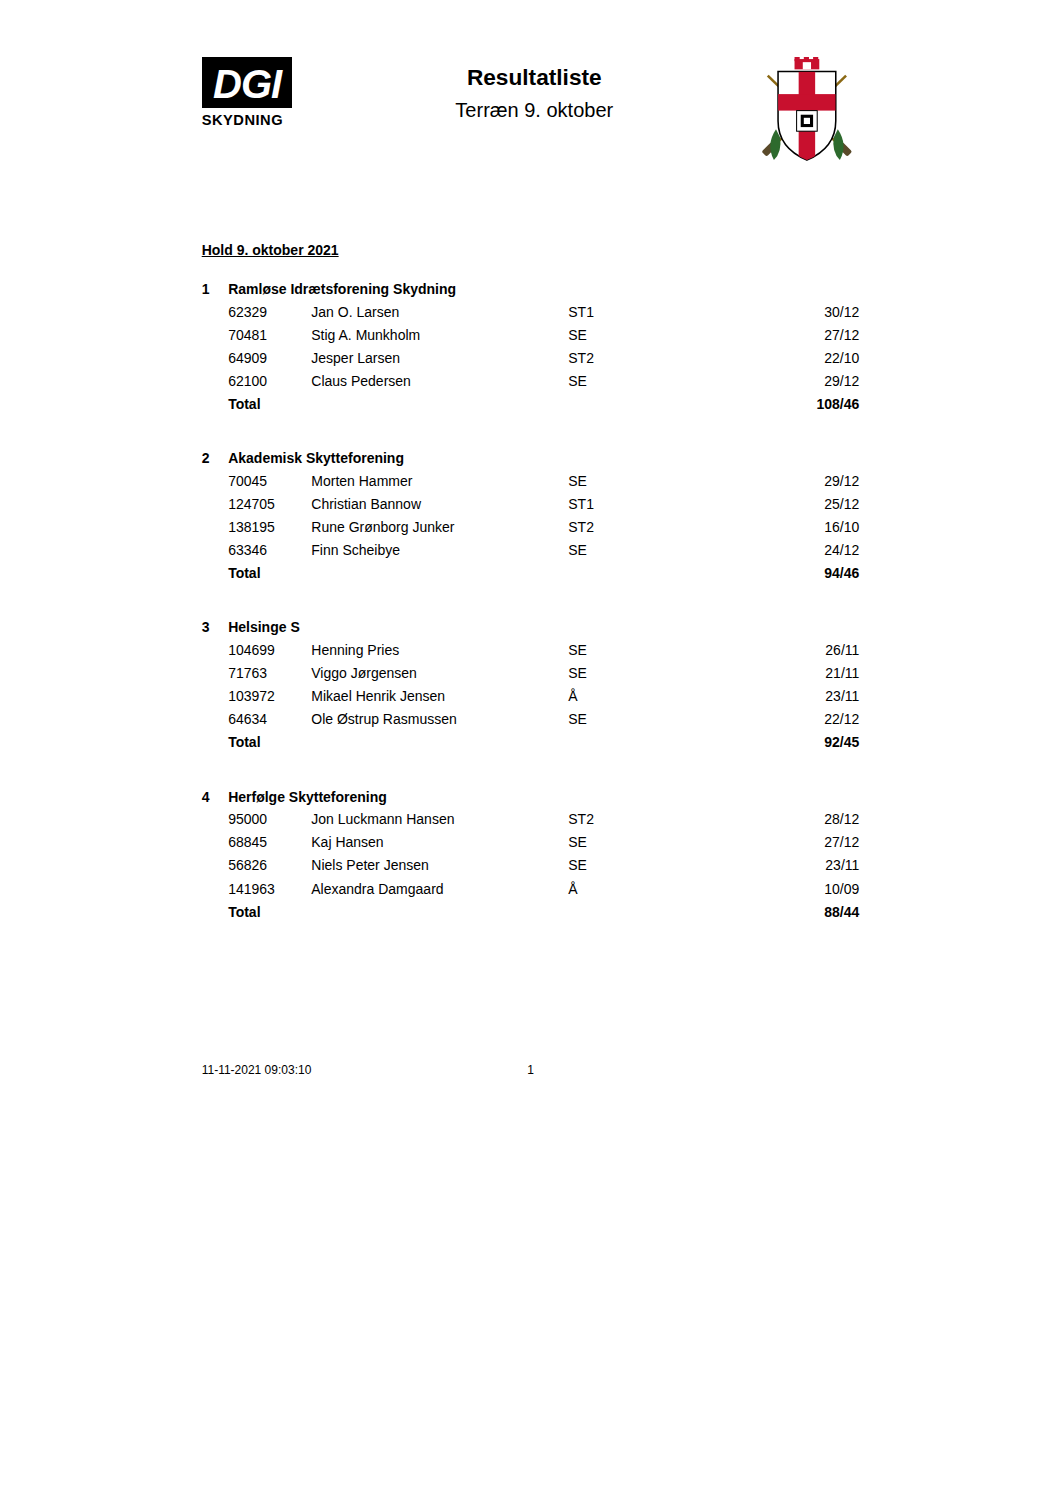DGI
SKYDNING
Resultatliste
Terræn 9. oktober
Hold 9. oktober 2021
1 Ramløse Idrætsforening Skydning
62329 Jan O. Larsen ST1 30/12
70481 Stig A. Munkholm SE 27/12
64909 Jesper Larsen ST2 22/10
62100 Claus Pedersen SE 29/12
Total 108/46
2 Akademisk Skytteforening
70045 Morten Hammer SE 29/12
124705 Christian Bannow ST1 25/12
138195 Rune Grønborg Junker ST2 16/10
63346 Finn Scheibye SE 24/12
Total 94/46
3 Helsinge S
104699 Henning Pries SE 26/11
71763 Viggo Jørgensen SE 21/11
103972 Mikael Henrik Jensen Å 23/11
64634 Ole Østrup Rasmussen SE 22/12
Total 92/45
4 Herfølge Skytteforening
95000 Jon Luckmann Hansen ST2 28/12
68845 Kaj Hansen SE 27/12
56826 Niels Peter Jensen SE 23/11
141963 Alexandra Damgaard Å 10/09
Total 88/44
11-11-2021 09:03:10
1